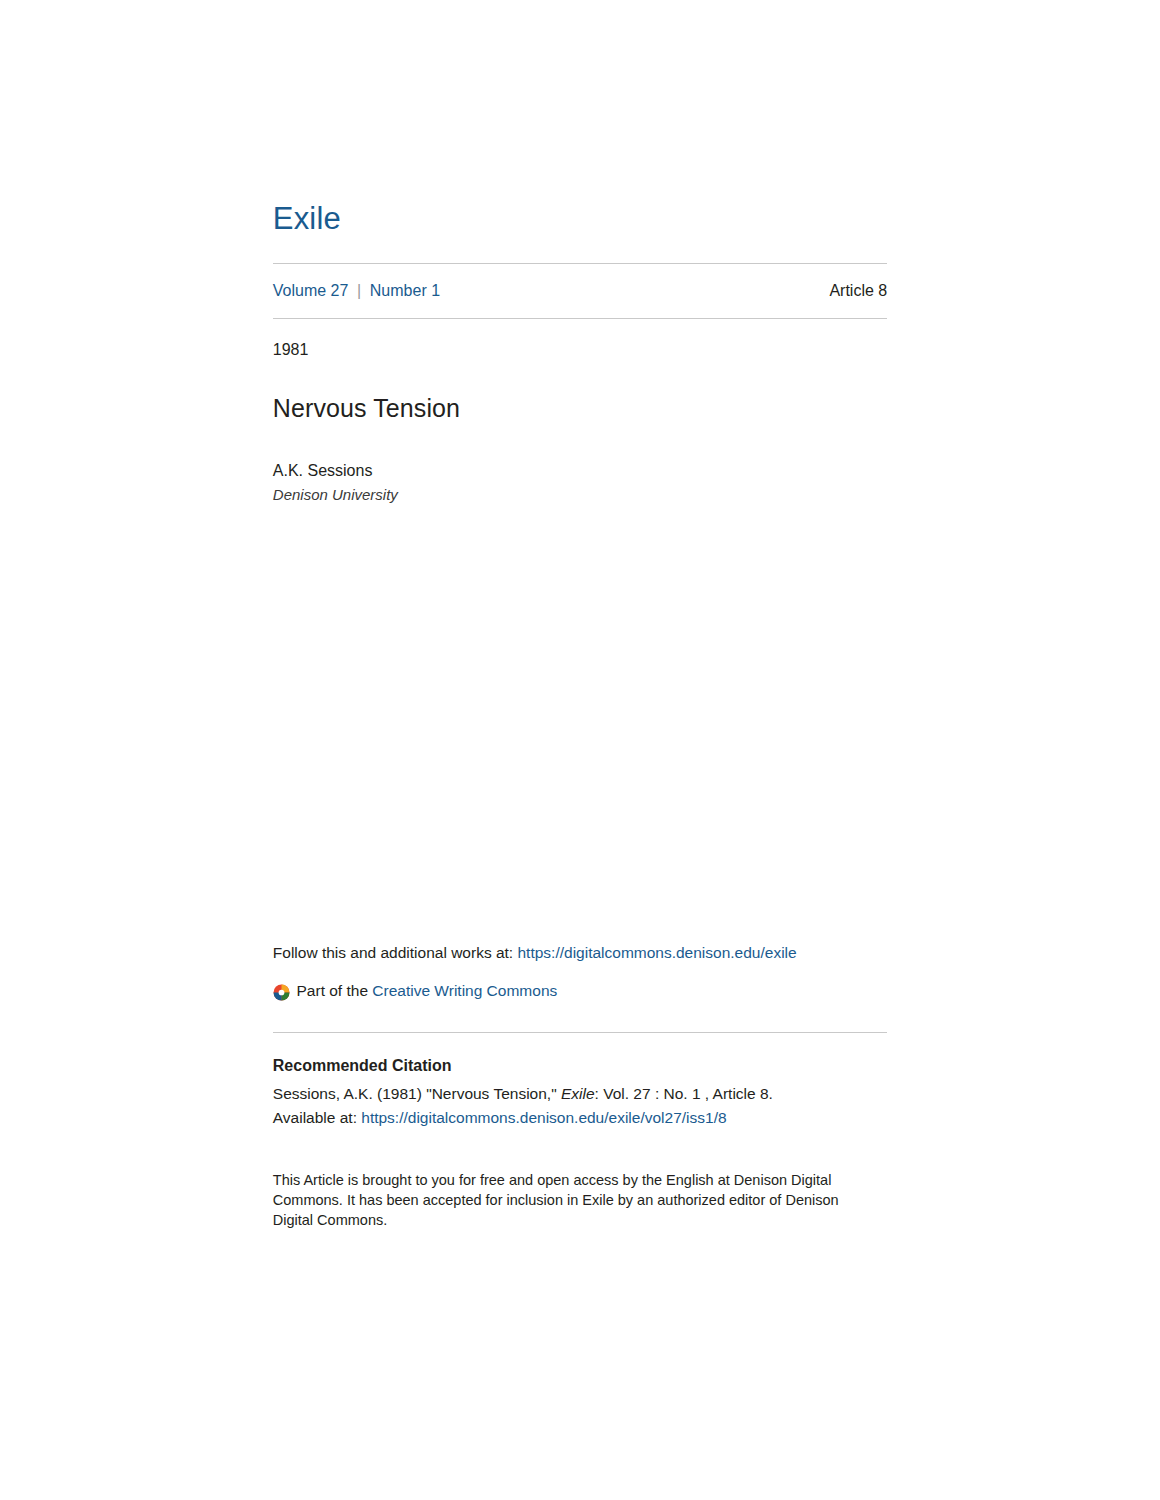Exile
Volume 27|Number 1
Article 8
1981
Nervous Tension
A.K. Sessions
Denison University
Follow this and additional works at: https://digitalcommons.denison.edu/exile
Part of the Creative Writing Commons
Recommended Citation
Sessions, A.K. (1981) "Nervous Tension," Exile: Vol. 27 : No. 1 , Article 8.
Available at: https://digitalcommons.denison.edu/exile/vol27/iss1/8
This Article is brought to you for free and open access by the English at Denison Digital Commons. It has been accepted for inclusion in Exile by an authorized editor of Denison Digital Commons.